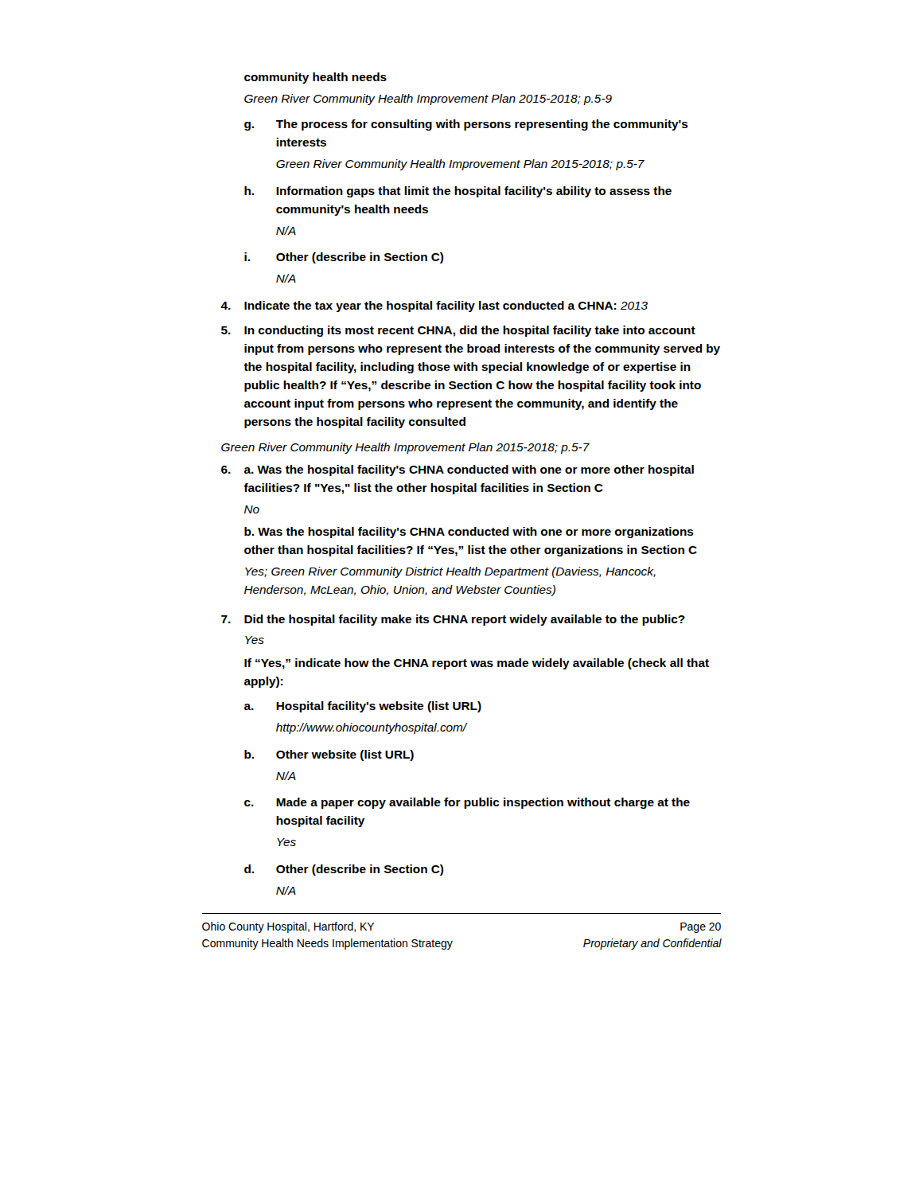community health needs
Green River Community Health Improvement Plan 2015-2018; p.5-9
g.
The process for consulting with persons representing the community's interests
Green River Community Health Improvement Plan 2015-2018; p.5-7
h.
Information gaps that limit the hospital facility's ability to assess the community's health needs
N/A
i.
Other (describe in Section C)
N/A
4.
Indicate the tax year the hospital facility last conducted a CHNA: 2013
5.
In conducting its most recent CHNA, did the hospital facility take into account input from persons who represent the broad interests of the community served by the hospital facility, including those with special knowledge of or expertise in public health? If “Yes,” describe in Section C how the hospital facility took into account input from persons who represent the community, and identify the persons the hospital facility consulted
Green River Community Health Improvement Plan 2015-2018; p.5-7
6.
a. Was the hospital facility's CHNA conducted with one or more other hospital facilities? If "Yes," list the other hospital facilities in Section C
No
b. Was the hospital facility's CHNA conducted with one or more organizations other than hospital facilities? If “Yes,” list the other organizations in Section C
Yes; Green River Community District Health Department (Daviess, Hancock, Henderson, McLean, Ohio, Union, and Webster Counties)
7.
Did the hospital facility make its CHNA report widely available to the public?
Yes
If “Yes,” indicate how the CHNA report was made widely available (check all that apply):
a.
Hospital facility's website (list URL)
http://www.ohiocountyhospital.com/
b.
Other website (list URL)
N/A
c.
Made a paper copy available for public inspection without charge at the hospital facility
Yes
d.
Other (describe in Section C)
N/A
Ohio County Hospital, Hartford, KY
Page 20
Community Health Needs Implementation Strategy
Proprietary and Confidential